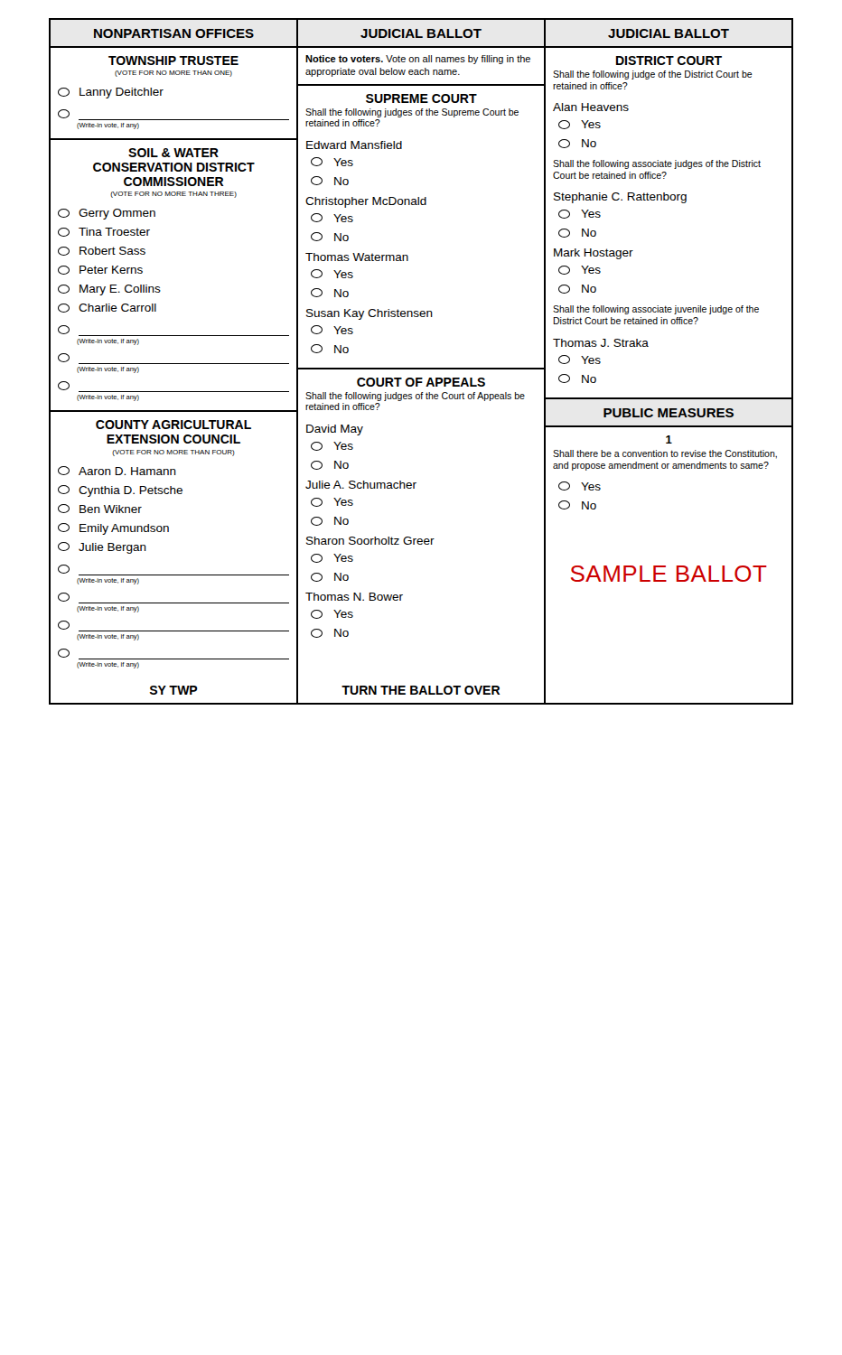NONPARTISAN OFFICES
TOWNSHIP TRUSTEE
(VOTE FOR NO MORE THAN ONE)
Lanny Deitchler
(Write-in vote, if any)
SOIL & WATER
CONSERVATION DISTRICT
COMMISSIONER
(VOTE FOR NO MORE THAN THREE)
Gerry Ommen
Tina Troester
Robert Sass
Peter Kerns
Mary E. Collins
Charlie Carroll
(Write-in vote, if any)
(Write-in vote, if any)
(Write-in vote, if any)
COUNTY AGRICULTURAL
EXTENSION COUNCIL
(VOTE FOR NO MORE THAN FOUR)
Aaron D. Hamann
Cynthia D. Petsche
Ben Wikner
Emily Amundson
Julie Bergan
(Write-in vote, if any)
(Write-in vote, if any)
(Write-in vote, if any)
(Write-in vote, if any)
SY TWP
JUDICIAL BALLOT
Notice to voters. Vote on all names by filling in the appropriate oval below each name.
SUPREME COURT
Shall the following judges of the Supreme Court be retained in office?
Edward Mansfield
Yes
No
Christopher McDonald
Yes
No
Thomas Waterman
Yes
No
Susan Kay Christensen
Yes
No
COURT OF APPEALS
Shall the following judges of the Court of Appeals be retained in office?
David May
Yes
No
Julie A. Schumacher
Yes
No
Sharon Soorholtz Greer
Yes
No
Thomas N. Bower
Yes
No
TURN THE BALLOT OVER
JUDICIAL BALLOT
DISTRICT COURT
Shall the following judge of the District Court be retained in office?
Alan Heavens
Yes
No
Shall the following associate judges of the District Court be retained in office?
Stephanie C. Rattenborg
Yes
No
Mark Hostager
Yes
No
Shall the following associate juvenile judge of the District Court be retained in office?
Thomas J. Straka
Yes
No
PUBLIC MEASURES
1
Shall there be a convention to revise the Constitution, and propose amendment or amendments to same?
Yes
No
SAMPLE BALLOT